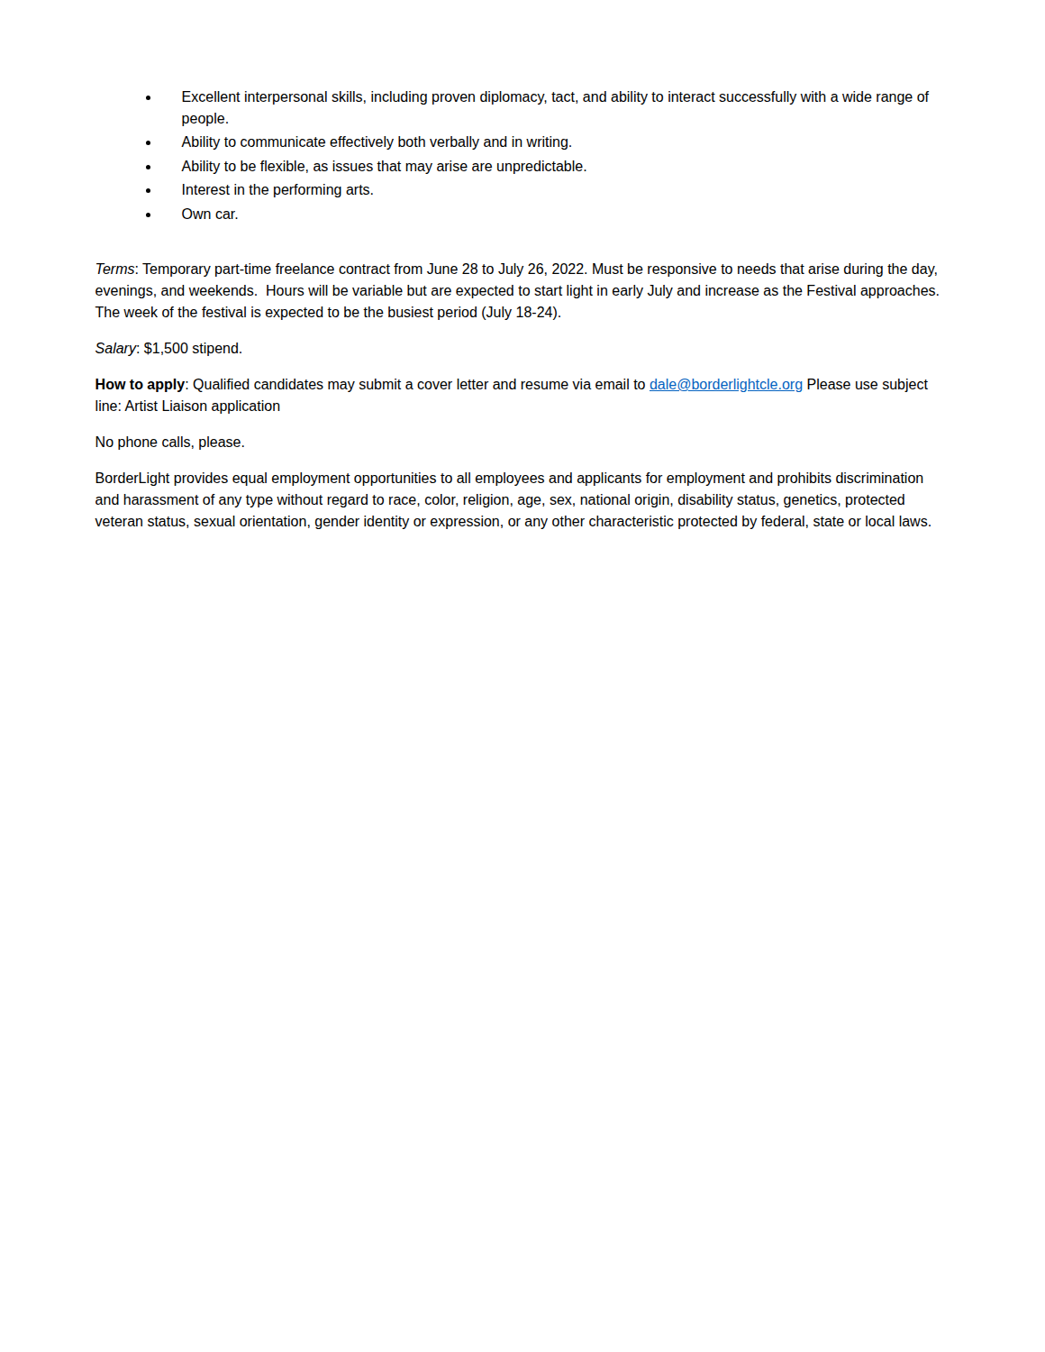Excellent interpersonal skills, including proven diplomacy, tact, and ability to interact successfully with a wide range of people.
Ability to communicate effectively both verbally and in writing.
Ability to be flexible, as issues that may arise are unpredictable.
Interest in the performing arts.
Own car.
Terms: Temporary part-time freelance contract from June 28 to July 26, 2022. Must be responsive to needs that arise during the day, evenings, and weekends. Hours will be variable but are expected to start light in early July and increase as the Festival approaches. The week of the festival is expected to be the busiest period (July 18-24).
Salary: $1,500 stipend.
How to apply: Qualified candidates may submit a cover letter and resume via email to dale@borderlightcle.org Please use subject line: Artist Liaison application
No phone calls, please.
BorderLight provides equal employment opportunities to all employees and applicants for employment and prohibits discrimination and harassment of any type without regard to race, color, religion, age, sex, national origin, disability status, genetics, protected veteran status, sexual orientation, gender identity or expression, or any other characteristic protected by federal, state or local laws.